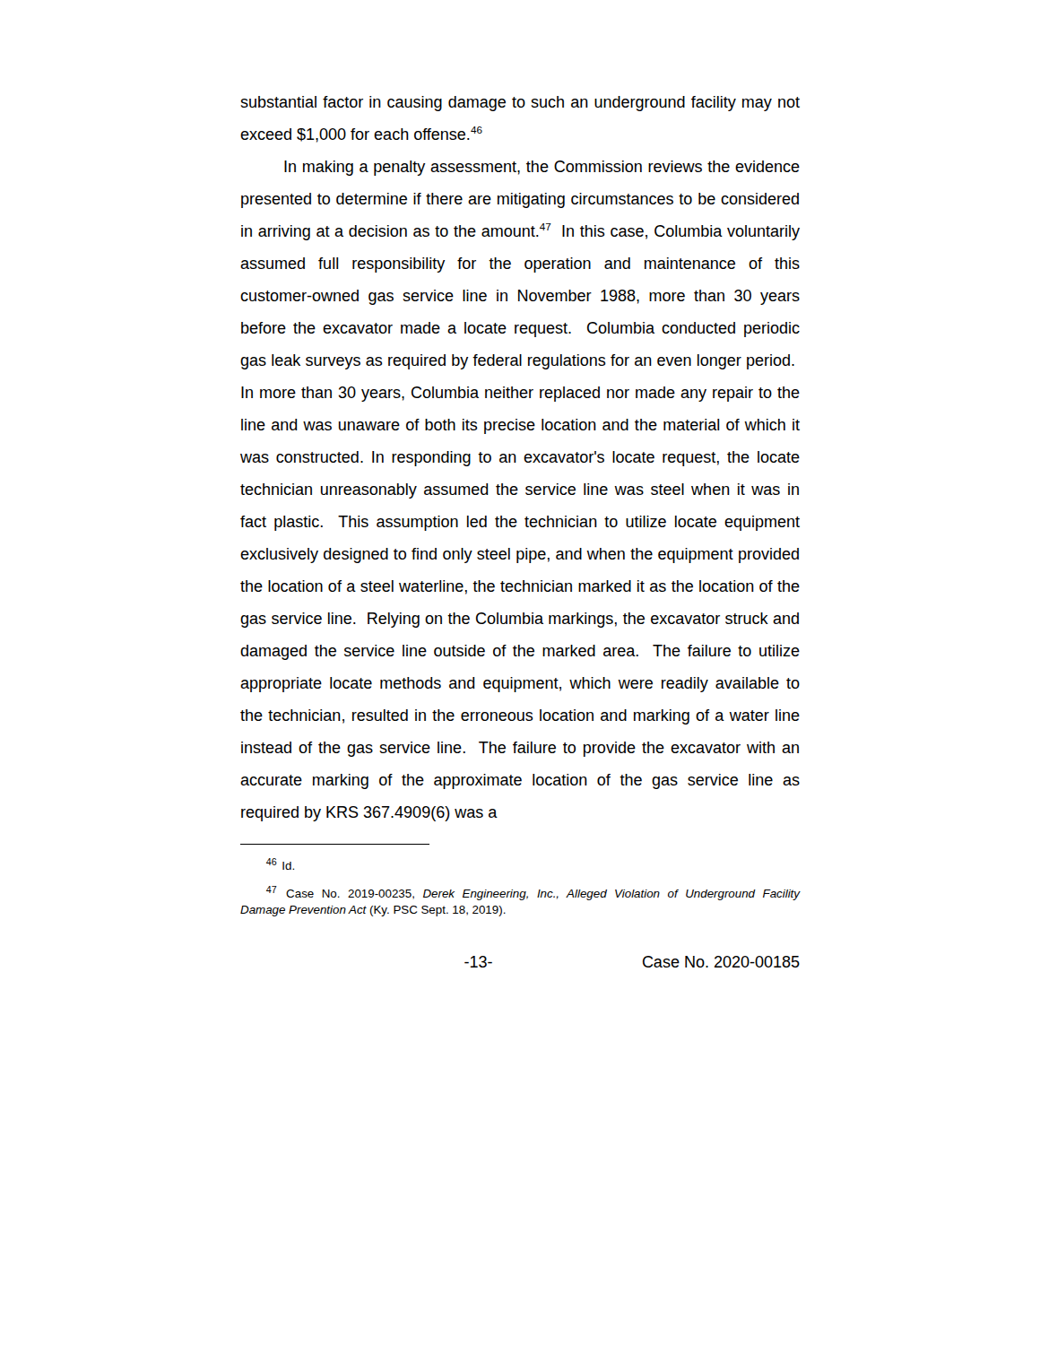substantial factor in causing damage to such an underground facility may not exceed $1,000 for each offense.46
In making a penalty assessment, the Commission reviews the evidence presented to determine if there are mitigating circumstances to be considered in arriving at a decision as to the amount.47 In this case, Columbia voluntarily assumed full responsibility for the operation and maintenance of this customer-owned gas service line in November 1988, more than 30 years before the excavator made a locate request. Columbia conducted periodic gas leak surveys as required by federal regulations for an even longer period. In more than 30 years, Columbia neither replaced nor made any repair to the line and was unaware of both its precise location and the material of which it was constructed. In responding to an excavator's locate request, the locate technician unreasonably assumed the service line was steel when it was in fact plastic. This assumption led the technician to utilize locate equipment exclusively designed to find only steel pipe, and when the equipment provided the location of a steel waterline, the technician marked it as the location of the gas service line. Relying on the Columbia markings, the excavator struck and damaged the service line outside of the marked area. The failure to utilize appropriate locate methods and equipment, which were readily available to the technician, resulted in the erroneous location and marking of a water line instead of the gas service line. The failure to provide the excavator with an accurate marking of the approximate location of the gas service line as required by KRS 367.4909(6) was a
46 Id.
47 Case No. 2019-00235, Derek Engineering, Inc., Alleged Violation of Underground Facility Damage Prevention Act (Ky. PSC Sept. 18, 2019).
-13- Case No. 2020-00185